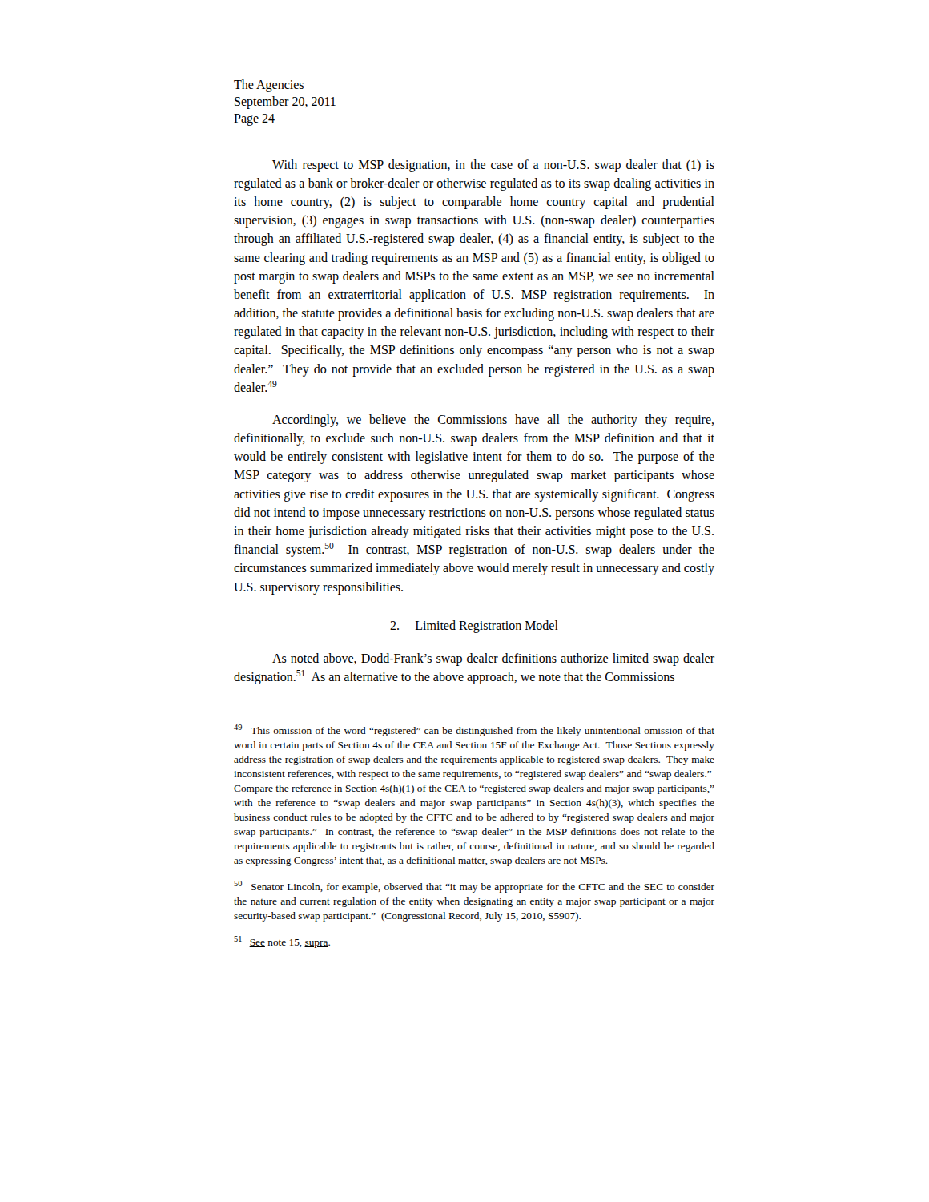The Agencies
September 20, 2011
Page 24
With respect to MSP designation, in the case of a non-U.S. swap dealer that (1) is regulated as a bank or broker-dealer or otherwise regulated as to its swap dealing activities in its home country, (2) is subject to comparable home country capital and prudential supervision, (3) engages in swap transactions with U.S. (non-swap dealer) counterparties through an affiliated U.S.-registered swap dealer, (4) as a financial entity, is subject to the same clearing and trading requirements as an MSP and (5) as a financial entity, is obliged to post margin to swap dealers and MSPs to the same extent as an MSP, we see no incremental benefit from an extraterritorial application of U.S. MSP registration requirements. In addition, the statute provides a definitional basis for excluding non-U.S. swap dealers that are regulated in that capacity in the relevant non-U.S. jurisdiction, including with respect to their capital. Specifically, the MSP definitions only encompass “any person who is not a swap dealer.” They do not provide that an excluded person be registered in the U.S. as a swap dealer.49
Accordingly, we believe the Commissions have all the authority they require, definitionally, to exclude such non-U.S. swap dealers from the MSP definition and that it would be entirely consistent with legislative intent for them to do so. The purpose of the MSP category was to address otherwise unregulated swap market participants whose activities give rise to credit exposures in the U.S. that are systemically significant. Congress did not intend to impose unnecessary restrictions on non-U.S. persons whose regulated status in their home jurisdiction already mitigated risks that their activities might pose to the U.S. financial system.50 In contrast, MSP registration of non-U.S. swap dealers under the circumstances summarized immediately above would merely result in unnecessary and costly U.S. supervisory responsibilities.
2. Limited Registration Model
As noted above, Dodd-Frank’s swap dealer definitions authorize limited swap dealer designation.51 As an alternative to the above approach, we note that the Commissions
49 This omission of the word “registered” can be distinguished from the likely unintentional omission of that word in certain parts of Section 4s of the CEA and Section 15F of the Exchange Act. Those Sections expressly address the registration of swap dealers and the requirements applicable to registered swap dealers. They make inconsistent references, with respect to the same requirements, to “registered swap dealers” and “swap dealers.” Compare the reference in Section 4s(h)(1) of the CEA to “registered swap dealers and major swap participants,” with the reference to “swap dealers and major swap participants” in Section 4s(h)(3), which specifies the business conduct rules to be adopted by the CFTC and to be adhered to by “registered swap dealers and major swap participants.” In contrast, the reference to “swap dealer” in the MSP definitions does not relate to the requirements applicable to registrants but is rather, of course, definitional in nature, and so should be regarded as expressing Congress’ intent that, as a definitional matter, swap dealers are not MSPs.
50 Senator Lincoln, for example, observed that “it may be appropriate for the CFTC and the SEC to consider the nature and current regulation of the entity when designating an entity a major swap participant or a major security-based swap participant.” (Congressional Record, July 15, 2010, S5907).
51 See note 15, supra.